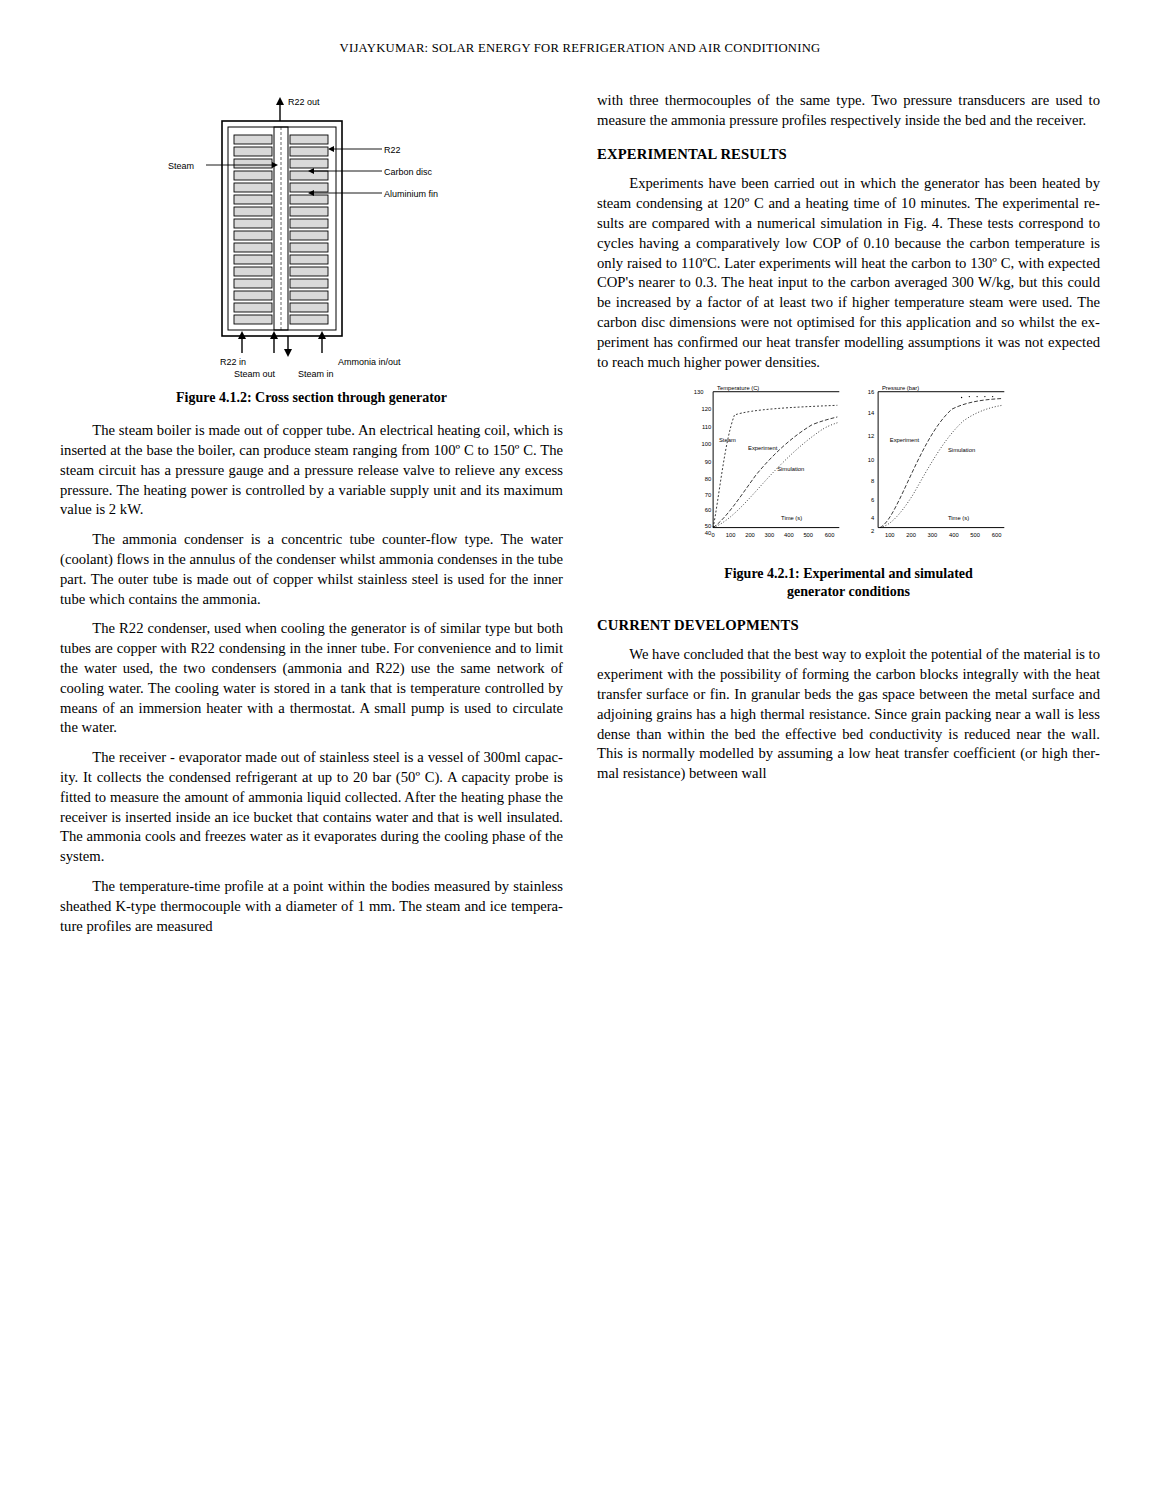VIJAYKUMAR: SOLAR ENERGY FOR REFRIGERATION AND AIR CONDITIONING
R22 out R22 Carbon disc Aluminium fin Steam R22 in Ammonia in/out Steam out Steam in
Figure 4.1.2: Cross section through generator
The steam boiler is made out of copper tube. An electrical heating coil, which is inserted at the base the boiler, can produce steam ranging from 100º C to 150º C. The steam circuit has a pressure gauge and a pressure release valve to relieve any excess pressure. The heating power is controlled by a variable supply unit and its maximum value is 2 kW.
The ammonia condenser is a concentric tube counter-flow type. The water (coolant) flows in the annulus of the condenser whilst ammonia condenses in the tube part. The outer tube is made out of copper whilst stainless steel is used for the inner tube which contains the ammonia.
The R22 condenser, used when cooling the generator is of similar type but both tubes are copper with R22 condensing in the inner tube. For convenience and to limit the water used, the two condensers (ammonia and R22) use the same network of cooling water. The cooling water is stored in a tank that is temperature controlled by means of an immersion heater with a thermostat. A small pump is used to circulate the water.
The receiver - evaporator made out of stainless steel is a vessel of 300ml capacity. It collects the condensed refrigerant at up to 20 bar (50º C). A capacity probe is fitted to measure the amount of ammonia liquid collected. After the heating phase the receiver is inserted inside an ice bucket that contains water and that is well insulated. The ammonia cools and freezes water as it evaporates during the cooling phase of the system.
The temperature-time profile at a point within the bodies measured by stainless sheathed K-type thermocouple with a diameter of 1 mm. The steam and ice temperature profiles are measured
with three thermocouples of the same type. Two pressure transducers are used to measure the ammonia pressure profiles respectively inside the bed and the receiver.
EXPERIMENTAL RESULTS
Experiments have been carried out in which the generator has been heated by steam condensing at 120º C and a heating time of 10 minutes. The experimental results are compared with a numerical simulation in Fig. 4. These tests correspond to cycles having a comparatively low COP of 0.10 because the carbon temperature is only raised to 110ºC. Later experiments will heat the carbon to 130º C, with expected COP's nearer to 0.3. The heat input to the carbon averaged 300 W/kg, but this could be increased by a factor of at least two if higher temperature steam were used. The carbon disc dimensions were not optimised for this application and so whilst the experiment has confirmed our heat transfer modelling assumptions it was not expected to reach much higher power densities.
Temperature (C) 130 120 110 100 90 80 70 60 50 40 0 100 200 300 400 500 600 Time (s) Steam Experiment Simulation Pressure (bar) 16 14 12 10 8 6 4 2 100 200 300 400 500 600 Time (s) Experiment Simulation
Figure 4.2.1: Experimental and simulated
generator conditions
CURRENT DEVELOPMENTS
We have concluded that the best way to exploit the potential of the material is to experiment with the possibility of forming the carbon blocks integrally with the heat transfer surface or fin. In granular beds the gas space between the metal surface and adjoining grains has a high thermal resistance. Since grain packing near a wall is less dense than within the bed the effective bed conductivity is reduced near the wall. This is normally modelled by assuming a low heat transfer coefficient (or high thermal resistance) between wall